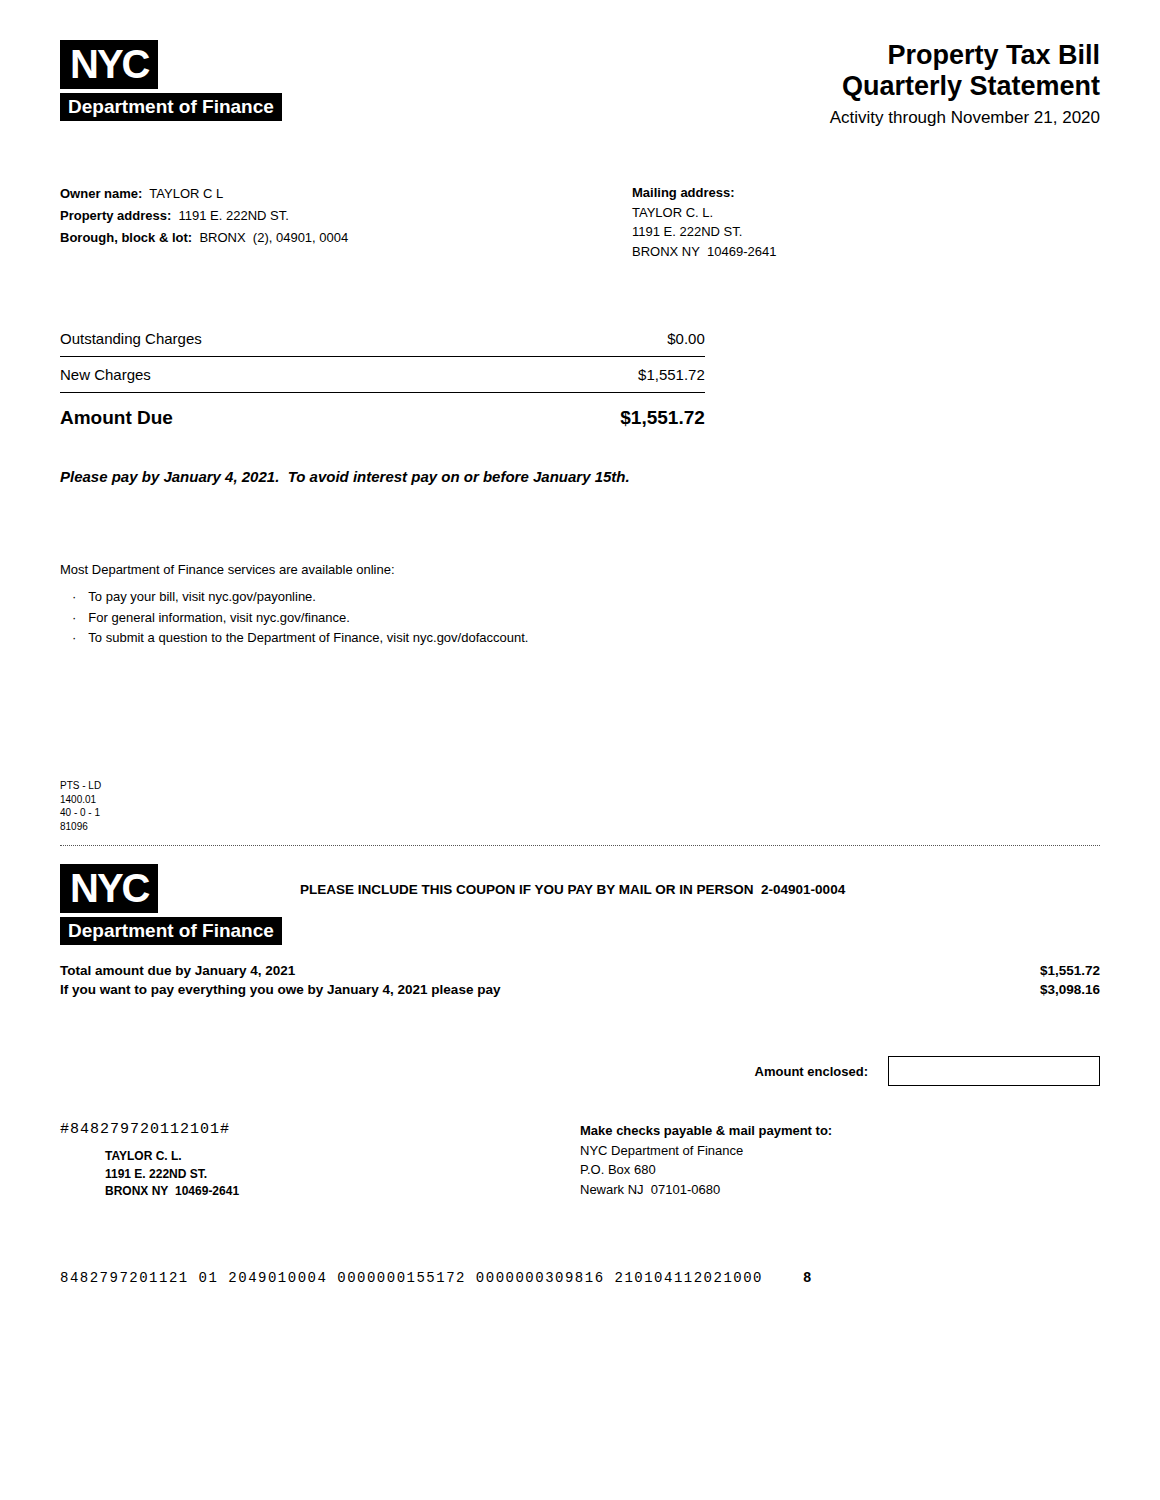NYC
Department of Finance
Property Tax Bill
Quarterly Statement
Activity through November 21, 2020
Owner name: TAYLOR C L
Property address: 1191 E. 222ND ST.
Borough, block & lot: BRONX (2), 04901, 0004
Mailing address:
TAYLOR C. L.
1191 E. 222ND ST.
BRONX NY 10469-2641
| Outstanding Charges | $0.00 |
| New Charges | $1,551.72 |
| Amount Due | $1,551.72 |
Please pay by January 4, 2021. To avoid interest pay on or before January 15th.
Most Department of Finance services are available online:
To pay your bill, visit nyc.gov/payonline.
For general information, visit nyc.gov/finance.
To submit a question to the Department of Finance, visit nyc.gov/dofaccount.
PTS - LD
1400.01
40 - 0 - 1
81096
NYC
Department of Finance
PLEASE INCLUDE THIS COUPON IF YOU PAY BY MAIL OR IN PERSON 2-04901-0004
Total amount due by January 4, 2021
If you want to pay everything you owe by January 4, 2021 please pay
$1,551.72
$3,098.16
Amount enclosed:
#848279720112101#
TAYLOR C. L.
1191 E. 222ND ST.
BRONX NY 10469-2641
Make checks payable & mail payment to:
NYC Department of Finance
P.O. Box 680
Newark NJ 07101-0680
8482797201121 01 2049010004 0000000155172 0000000309816 2101041120210008